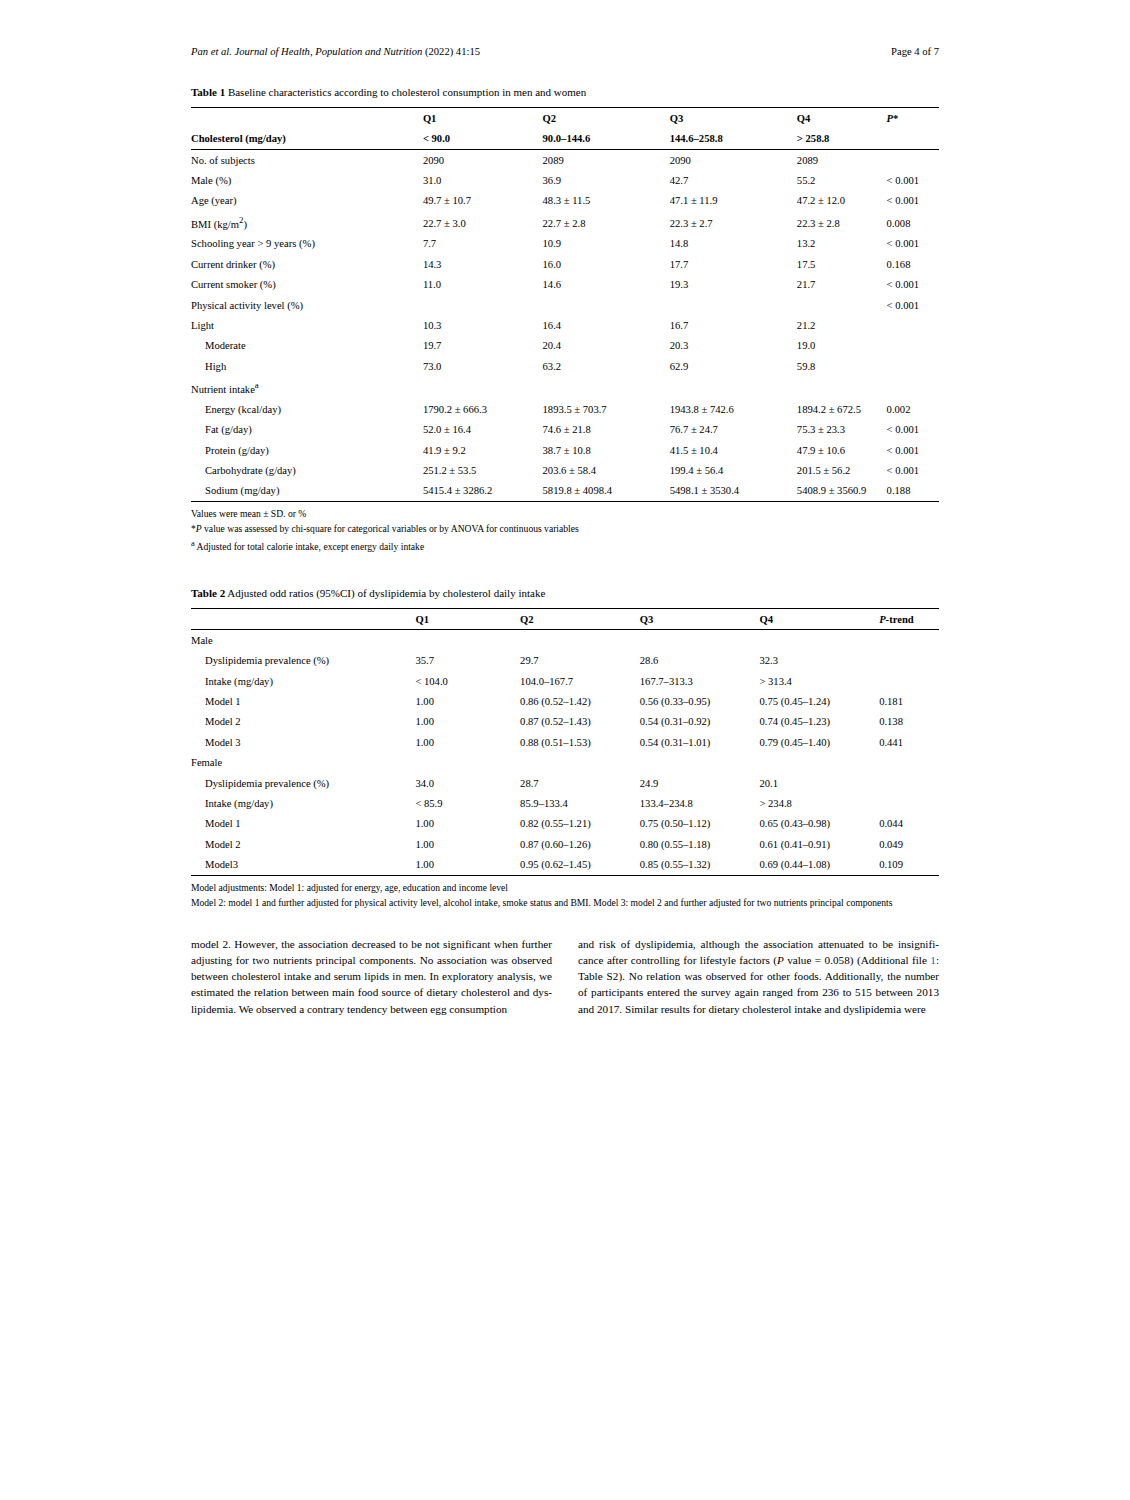Pan et al. Journal of Health, Population and Nutrition (2022) 41:15
Page 4 of 7
Table 1 Baseline characteristics according to cholesterol consumption in men and women
| | Q1 | Q2 | Q3 | Q4 | P * |
| --- | --- | --- | --- | --- | --- |
| Cholesterol (mg/day) | < 90.0 | 90.0–144.6 | 144.6–258.8 | > 258.8 | |
| No. of subjects | 2090 | 2089 | 2090 | 2089 | |
| Male (%) | 31.0 | 36.9 | 42.7 | 55.2 | < 0.001 |
| Age (year) | 49.7 ± 10.7 | 48.3 ± 11.5 | 47.1 ± 11.9 | 47.2 ± 12.0 | < 0.001 |
| BMI (kg/m 2 ) | 22.7 ± 3.0 | 22.7 ± 2.8 | 22.3 ± 2.7 | 22.3 ± 2.8 | 0.008 |
| Schooling year > 9 years (%) | 7.7 | 10.9 | 14.8 | 13.2 | < 0.001 |
| Current drinker (%) | 14.3 | 16.0 | 17.7 | 17.5 | 0.168 |
| Current smoker (%) | 11.0 | 14.6 | 19.3 | 21.7 | < 0.001 |
| Physical activity level (%) | | | | | < 0.001 |
| Light | 10.3 | 16.4 | 16.7 | 21.2 | |
| Moderate | 19.7 | 20.4 | 20.3 | 19.0 | |
| High | 73.0 | 63.2 | 62.9 | 59.8 | |
| Nutrient intake a | | | | | |
| Energy (kcal/day) | 1790.2 ± 666.3 | 1893.5 ± 703.7 | 1943.8 ± 742.6 | 1894.2 ± 672.5 | 0.002 |
| Fat (g/day) | 52.0 ± 16.4 | 74.6 ± 21.8 | 76.7 ± 24.7 | 75.3 ± 23.3 | < 0.001 |
| Protein (g/day) | 41.9 ± 9.2 | 38.7 ± 10.8 | 41.5 ± 10.4 | 47.9 ± 10.6 | < 0.001 |
| Carbohydrate (g/day) | 251.2 ± 53.5 | 203.6 ± 58.4 | 199.4 ± 56.4 | 201.5 ± 56.2 | < 0.001 |
| Sodium (mg/day) | 5415.4 ± 3286.2 | 5819.8 ± 4098.4 | 5498.1 ± 3530.4 | 5408.9 ± 3560.9 | 0.188 |
Values were mean ± SD. or %
*P value was assessed by chi-square for categorical variables or by ANOVA for continuous variables
a Adjusted for total calorie intake, except energy daily intake
Table 2 Adjusted odd ratios (95%CI) of dyslipidemia by cholesterol daily intake
| | Q1 | Q2 | Q3 | Q4 | P -trend |
| --- | --- | --- | --- | --- | --- |
| Male | | | | | |
| Dyslipidemia prevalence (%) | 35.7 | 29.7 | 28.6 | 32.3 | |
| Intake (mg/day) | < 104.0 | 104.0–167.7 | 167.7–313.3 | > 313.4 | |
| Model 1 | 1.00 | 0.86 (0.52–1.42) | 0.56 (0.33–0.95) | 0.75 (0.45–1.24) | 0.181 |
| Model 2 | 1.00 | 0.87 (0.52–1.43) | 0.54 (0.31–0.92) | 0.74 (0.45–1.23) | 0.138 |
| Model 3 | 1.00 | 0.88 (0.51–1.53) | 0.54 (0.31–1.01) | 0.79 (0.45–1.40) | 0.441 |
| Female | | | | | |
| Dyslipidemia prevalence (%) | 34.0 | 28.7 | 24.9 | 20.1 | |
| Intake (mg/day) | < 85.9 | 85.9–133.4 | 133.4–234.8 | > 234.8 | |
| Model 1 | 1.00 | 0.82 (0.55–1.21) | 0.75 (0.50–1.12) | 0.65 (0.43–0.98) | 0.044 |
| Model 2 | 1.00 | 0.87 (0.60–1.26) | 0.80 (0.55–1.18) | 0.61 (0.41–0.91) | 0.049 |
| Model3 | 1.00 | 0.95 (0.62–1.45) | 0.85 (0.55–1.32) | 0.69 (0.44–1.08) | 0.109 |
Model adjustments: Model 1: adjusted for energy, age, education and income level
Model 2: model 1 and further adjusted for physical activity level, alcohol intake, smoke status and BMI. Model 3: model 2 and further adjusted for two nutrients principal components
model 2. However, the association decreased to be not significant when further adjusting for two nutrients principal components. No association was observed between cholesterol intake and serum lipids in men. In exploratory analysis, we estimated the relation between main food source of dietary cholesterol and dyslipidemia. We observed a contrary tendency between egg consumption
and risk of dyslipidemia, although the association attenuated to be insignificance after controlling for lifestyle factors (P value = 0.058) (Additional file 1: Table S2). No relation was observed for other foods. Additionally, the number of participants entered the survey again ranged from 236 to 515 between 2013 and 2017. Similar results for dietary cholesterol intake and dyslipidemia were